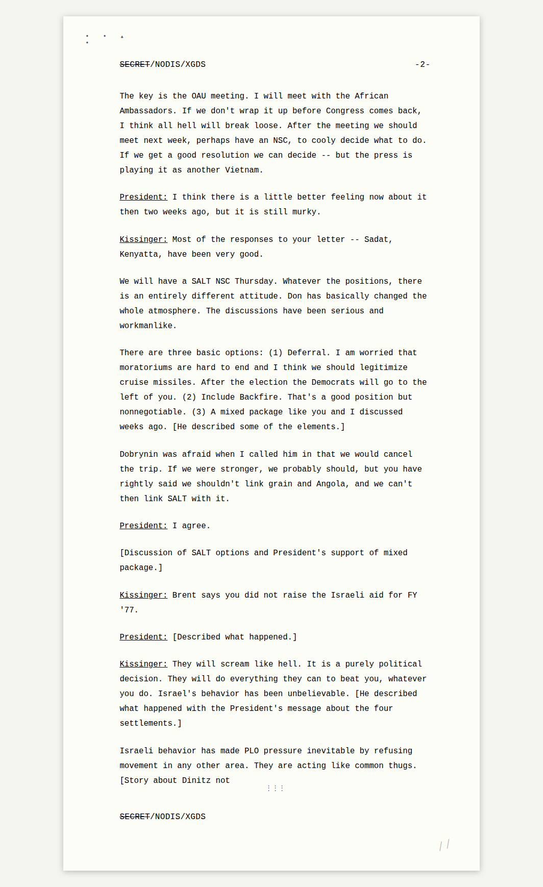• • ▴
•
SECRET/NODIS/XGDS -2-
The key is the OAU meeting. I will meet with the African Ambassadors. If we don't wrap it up before Congress comes back, I think all hell will break loose. After the meeting we should meet next week, perhaps have an NSC, to cooly decide what to do. If we get a good resolution we can decide -- but the press is playing it as another Vietnam.
President: I think there is a little better feeling now about it then two weeks ago, but it is still murky.
Kissinger: Most of the responses to your letter -- Sadat, Kenyatta, have been very good.
We will have a SALT NSC Thursday. Whatever the positions, there is an entirely different attitude. Don has basically changed the whole atmosphere. The discussions have been serious and workmanlike.
There are three basic options: (1) Deferral. I am worried that moratoriums are hard to end and I think we should legitimize cruise missiles. After the election the Democrats will go to the left of you. (2) Include Backfire. That's a good position but nonnegotiable. (3) A mixed package like you and I discussed weeks ago. [He described some of the elements.]
Dobrynin was afraid when I called him in that we would cancel the trip. If we were stronger, we probably should, but you have rightly said we shouldn't link grain and Angola, and we can't then link SALT with it.
President: I agree.
[Discussion of SALT options and President's support of mixed package.]
Kissinger: Brent says you did not raise the Israeli aid for FY '77.
President: [Described what happened.]
Kissinger: They will scream like hell. It is a purely political decision. They will do everything they can to beat you, whatever you do. Israel's behavior has been unbelievable. [He described what happened with the President's message about the four settlements.]
Israeli behavior has made PLO pressure inevitable by refusing movement in any other area. They are acting like common thugs. [Story about Dinitz not ⋮⋮⋮
SECRET/NODIS/XGDS
⁄⁄